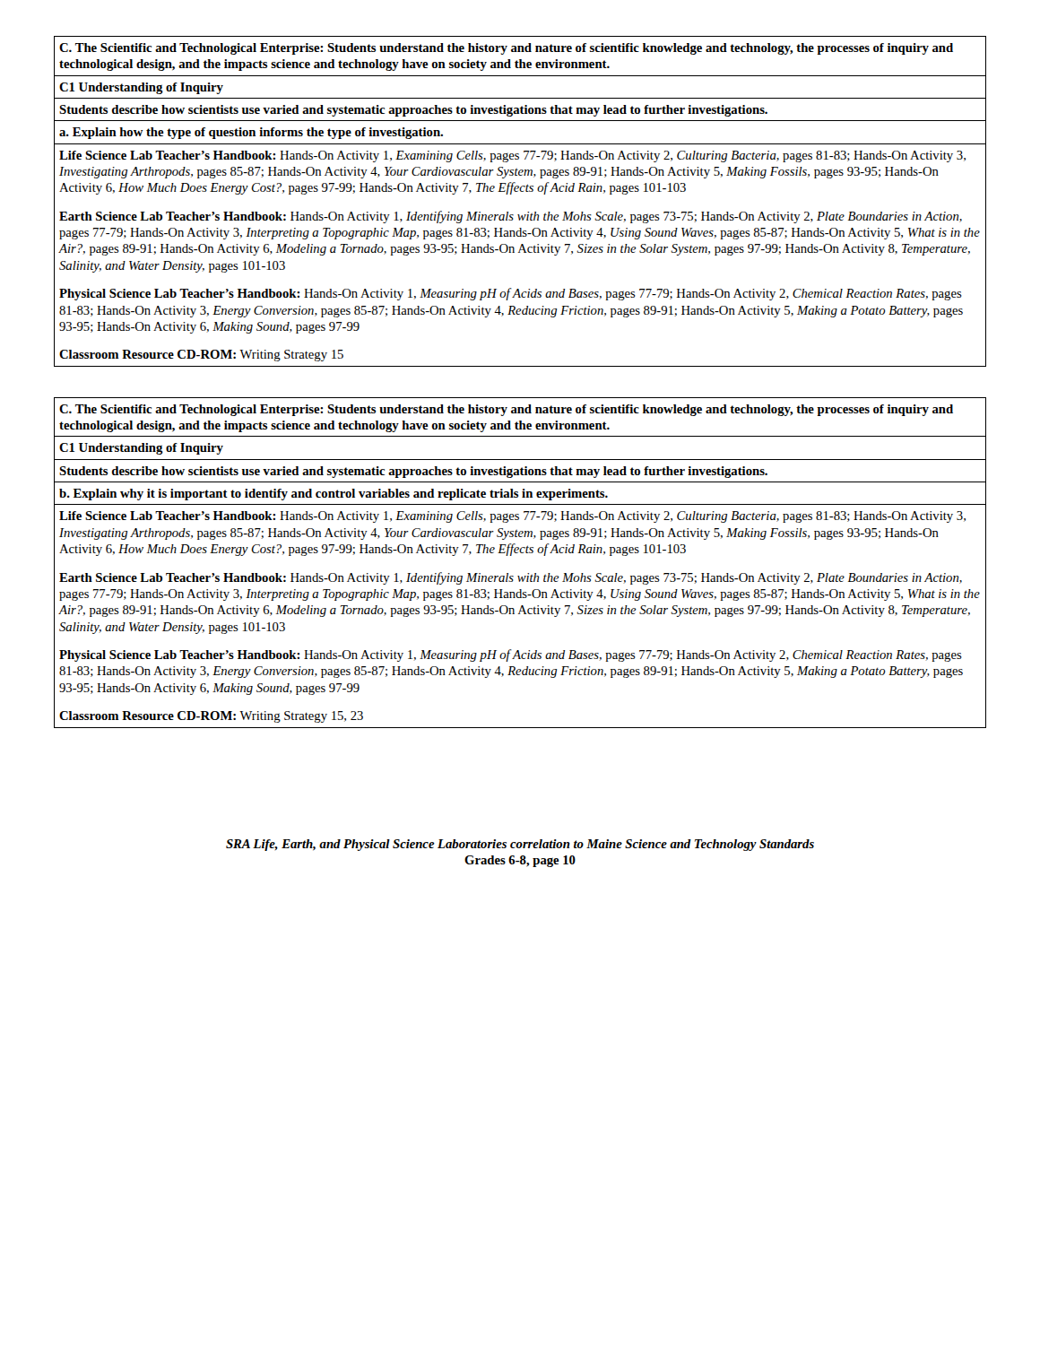| C. The Scientific and Technological Enterprise: Students understand the history and nature of scientific knowledge and technology, the processes of inquiry and technological design, and the impacts science and technology have on society and the environment. |
| C1 Understanding of Inquiry |
| Students describe how scientists use varied and systematic approaches to investigations that may lead to further investigations. |
| a. Explain how the type of question informs the type of investigation. |
| Life Science Lab Teacher’s Handbook: Hands-On Activity 1, Examining Cells, pages 77-79; Hands-On Activity 2, Culturing Bacteria, pages 81-83; Hands-On Activity 3, Investigating Arthropods, pages 85-87; Hands-On Activity 4, Your Cardiovascular System, pages 89-91; Hands-On Activity 5, Making Fossils, pages 93-95; Hands-On Activity 6, How Much Does Energy Cost?, pages 97-99; Hands-On Activity 7, The Effects of Acid Rain, pages 101-103 Earth Science Lab Teacher’s Handbook: Hands-On Activity 1, Identifying Minerals with the Mohs Scale, pages 73-75; Hands-On Activity 2, Plate Boundaries in Action, pages 77-79; Hands-On Activity 3, Interpreting a Topographic Map, pages 81-83; Hands-On Activity 4, Using Sound Waves, pages 85-87; Hands-On Activity 5, What is in the Air?, pages 89-91; Hands-On Activity 6, Modeling a Tornado, pages 93-95; Hands-On Activity 7, Sizes in the Solar System, pages 97-99; Hands-On Activity 8, Temperature, Salinity, and Water Density, pages 101-103 Physical Science Lab Teacher’s Handbook: Hands-On Activity 1, Measuring pH of Acids and Bases, pages 77-79; Hands-On Activity 2, Chemical Reaction Rates, pages 81-83; Hands-On Activity 3, Energy Conversion, pages 85-87; Hands-On Activity 4, Reducing Friction, pages 89-91; Hands-On Activity 5, Making a Potato Battery, pages 93-95; Hands-On Activity 6, Making Sound, pages 97-99 Classroom Resource CD-ROM: Writing Strategy 15 |
| C. The Scientific and Technological Enterprise: Students understand the history and nature of scientific knowledge and technology, the processes of inquiry and technological design, and the impacts science and technology have on society and the environment. |
| C1 Understanding of Inquiry |
| Students describe how scientists use varied and systematic approaches to investigations that may lead to further investigations. |
| b. Explain why it is important to identify and control variables and replicate trials in experiments. |
| Life Science Lab Teacher’s Handbook: Hands-On Activity 1, Examining Cells, pages 77-79; Hands-On Activity 2, Culturing Bacteria, pages 81-83; Hands-On Activity 3, Investigating Arthropods, pages 85-87; Hands-On Activity 4, Your Cardiovascular System, pages 89-91; Hands-On Activity 5, Making Fossils, pages 93-95; Hands-On Activity 6, How Much Does Energy Cost?, pages 97-99; Hands-On Activity 7, The Effects of Acid Rain, pages 101-103 Earth Science Lab Teacher’s Handbook: Hands-On Activity 1, Identifying Minerals with the Mohs Scale, pages 73-75; Hands-On Activity 2, Plate Boundaries in Action, pages 77-79; Hands-On Activity 3, Interpreting a Topographic Map, pages 81-83; Hands-On Activity 4, Using Sound Waves, pages 85-87; Hands-On Activity 5, What is in the Air?, pages 89-91; Hands-On Activity 6, Modeling a Tornado, pages 93-95; Hands-On Activity 7, Sizes in the Solar System, pages 97-99; Hands-On Activity 8, Temperature, Salinity, and Water Density, pages 101-103 Physical Science Lab Teacher’s Handbook: Hands-On Activity 1, Measuring pH of Acids and Bases, pages 77-79; Hands-On Activity 2, Chemical Reaction Rates, pages 81-83; Hands-On Activity 3, Energy Conversion, pages 85-87; Hands-On Activity 4, Reducing Friction, pages 89-91; Hands-On Activity 5, Making a Potato Battery, pages 93-95; Hands-On Activity 6, Making Sound, pages 97-99 Classroom Resource CD-ROM: Writing Strategy 15, 23 |
SRA Life, Earth, and Physical Science Laboratories correlation to Maine Science and Technology Standards
Grades 6-8, page 10